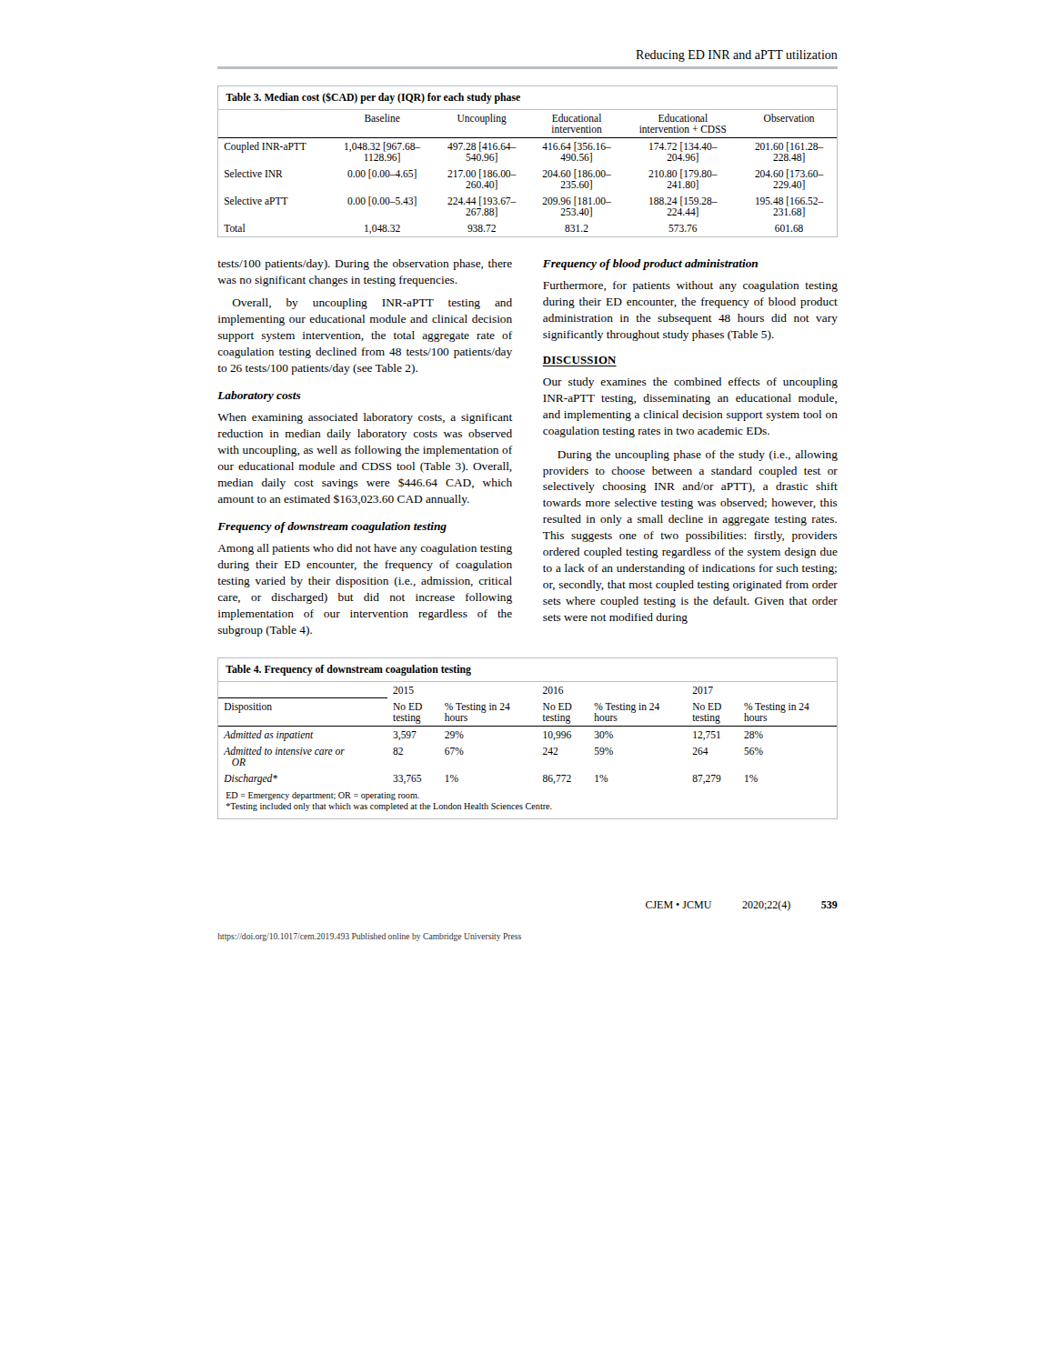Reducing ED INR and aPTT utilization
Table 3. Median cost ($CAD) per day (IQR) for each study phase
| | Baseline | Uncoupling | Educational intervention | Educational intervention + CDSS | Observation |
| --- | --- | --- | --- | --- | --- |
| Coupled INR-aPTT | 1,048.32 [967.68– 1128.96] | 497.28 [416.64– 540.96] | 416.64 [356.16– 490.56] | 174.72 [134.40– 204.96] | 201.60 [161.28– 228.48] |
| Selective INR | 0.00 [0.00–4.65] | 217.00 [186.00– 260.40] | 204.60 [186.00– 235.60] | 210.80 [179.80– 241.80] | 204.60 [173.60– 229.40] |
| Selective aPTT | 0.00 [0.00–5.43] | 224.44 [193.67– 267.88] | 209.96 [181.00– 253.40] | 188.24 [159.28– 224.44] | 195.48 [166.52– 231.68] |
| Total | 1,048.32 | 938.72 | 831.2 | 573.76 | 601.68 |
tests/100 patients/day). During the observation phase, there was no significant changes in testing frequencies.
Overall, by uncoupling INR-aPTT testing and implementing our educational module and clinical decision support system intervention, the total aggregate rate of coagulation testing declined from 48 tests/100 patients/day to 26 tests/100 patients/day (see Table 2).
Laboratory costs
When examining associated laboratory costs, a significant reduction in median daily laboratory costs was observed with uncoupling, as well as following the implementation of our educational module and CDSS tool (Table 3). Overall, median daily cost savings were $446.64 CAD, which amount to an estimated $163,023.60 CAD annually.
Frequency of downstream coagulation testing
Among all patients who did not have any coagulation testing during their ED encounter, the frequency of coagulation testing varied by their disposition (i.e., admission, critical care, or discharged) but did not increase following implementation of our intervention regardless of the subgroup (Table 4).
Frequency of blood product administration
Furthermore, for patients without any coagulation testing during their ED encounter, the frequency of blood product administration in the subsequent 48 hours did not vary significantly throughout study phases (Table 5).
DISCUSSION
Our study examines the combined effects of uncoupling INR-aPTT testing, disseminating an educational module, and implementing a clinical decision support system tool on coagulation testing rates in two academic EDs.
During the uncoupling phase of the study (i.e., allowing providers to choose between a standard coupled test or selectively choosing INR and/or aPTT), a drastic shift towards more selective testing was observed; however, this resulted in only a small decline in aggregate testing rates. This suggests one of two possibilities: firstly, providers ordered coupled testing regardless of the system design due to a lack of an understanding of indications for such testing; or, secondly, that most coupled testing originated from order sets where coupled testing is the default. Given that order sets were not modified during
Table 4. Frequency of downstream coagulation testing
| | 2015 | 2016 | 2017 |
| --- | --- | --- | --- |
| Disposition | No ED testing | % Testing in 24 hours | No ED testing | % Testing in 24 hours | No ED testing | % Testing in 24 hours |
| Admitted as inpatient | 3,597 | 29% | 10,996 | 30% | 12,751 | 28% |
| Admitted to intensive care or OR | 82 | 67% | 242 | 59% | 264 | 56% |
| Discharged* | 33,765 | 1% | 86,772 | 1% | 87,279 | 1% |
ED = Emergency department; OR = operating room.
*Testing included only that which was completed at the London Health Sciences Centre.
CJEM • JCMU 2020;22(4) 539
https://doi.org/10.1017/cem.2019.493 Published online by Cambridge University Press